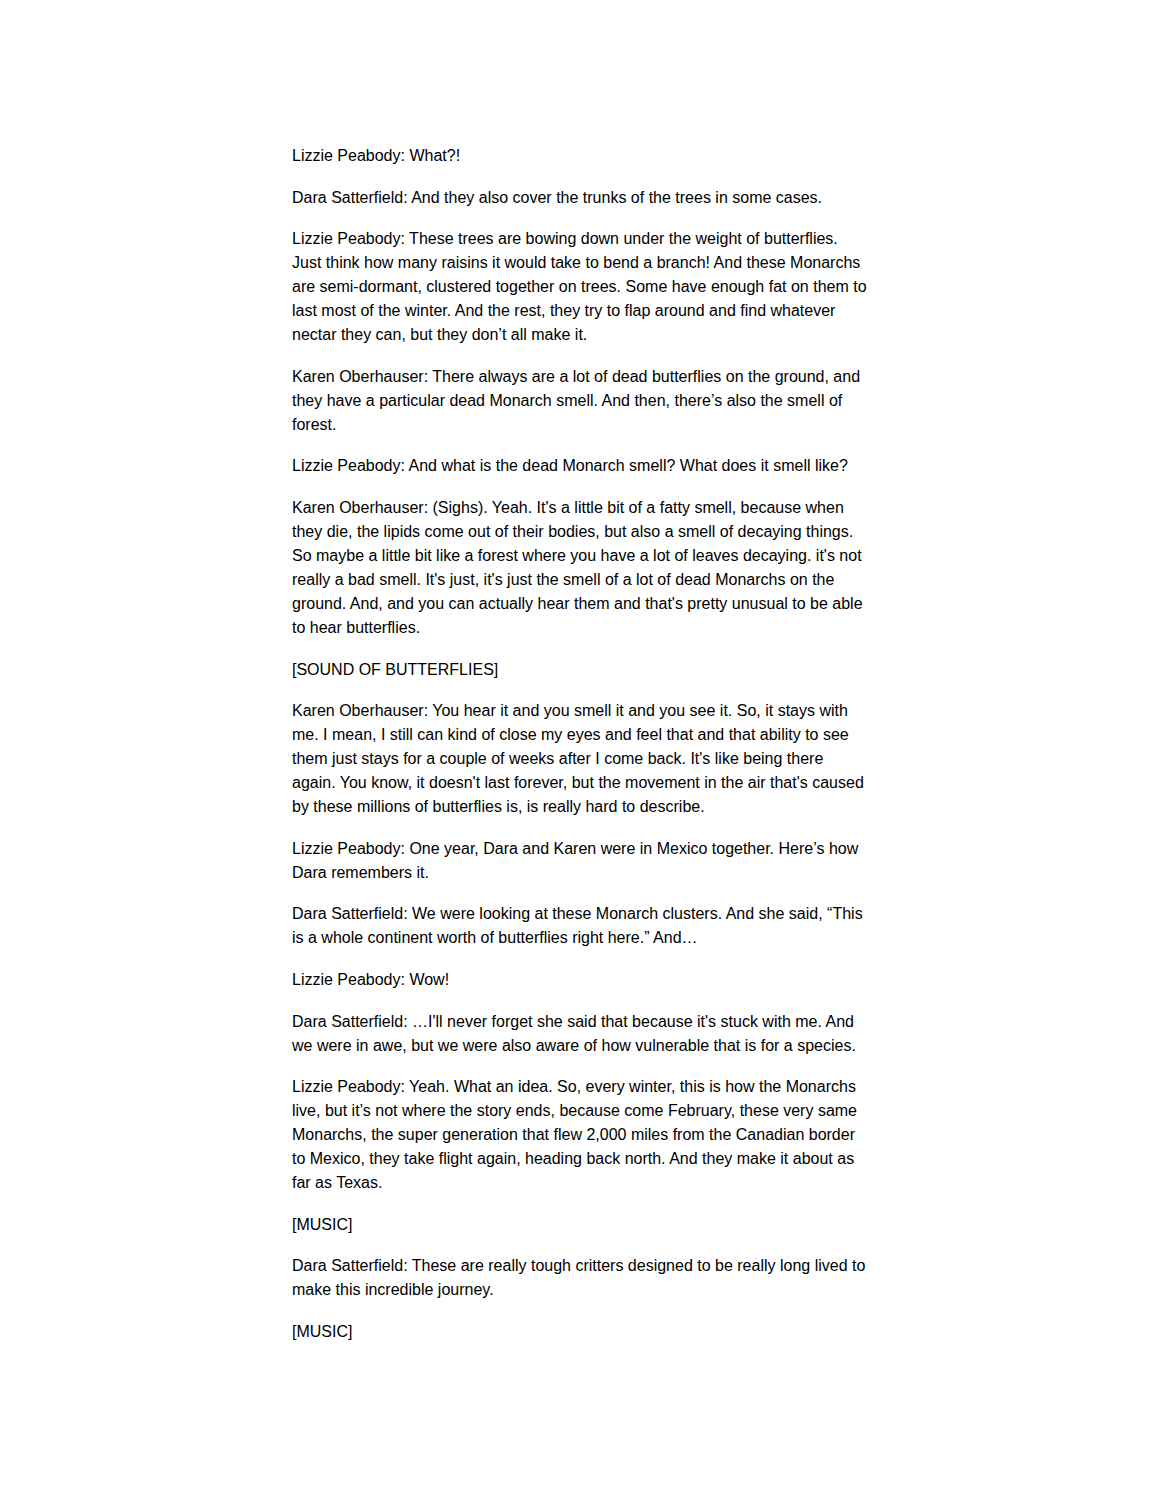Lizzie Peabody: What?!
Dara Satterfield: And they also cover the trunks of the trees in some cases.
Lizzie Peabody: These trees are bowing down under the weight of butterflies. Just think how many raisins it would take to bend a branch! And these Monarchs are semi-dormant, clustered together on trees. Some have enough fat on them to last most of the winter. And the rest, they try to flap around and find whatever nectar they can, but they don’t all make it.
Karen Oberhauser: There always are a lot of dead butterflies on the ground, and they have a particular dead Monarch smell. And then, there’s also the smell of forest.
Lizzie Peabody: And what is the dead Monarch smell? What does it smell like?
Karen Oberhauser: (Sighs). Yeah. It's a little bit of a fatty smell, because when they die, the lipids come out of their bodies, but also a smell of decaying things. So maybe a little bit like a forest where you have a lot of leaves decaying. it's not really a bad smell. It's just, it's just the smell of a lot of dead Monarchs on the ground. And, and you can actually hear them and that's pretty unusual to be able to hear butterflies.
[SOUND OF BUTTERFLIES]
Karen Oberhauser: You hear it and you smell it and you see it. So, it stays with me. I mean, I still can kind of close my eyes and feel that and that ability to see them just stays for a couple of weeks after I come back. It's like being there again. You know, it doesn't last forever, but the movement in the air that's caused by these millions of butterflies is, is really hard to describe.
Lizzie Peabody: One year, Dara and Karen were in Mexico together. Here’s how Dara remembers it.
Dara Satterfield: We were looking at these Monarch clusters. And she said, “This is a whole continent worth of butterflies right here.” And…
Lizzie Peabody: Wow!
Dara Satterfield: …I'll never forget she said that because it's stuck with me. And we were in awe, but we were also aware of how vulnerable that is for a species.
Lizzie Peabody: Yeah. What an idea. So, every winter, this is how the Monarchs live, but it’s not where the story ends, because come February, these very same Monarchs, the super generation that flew 2,000 miles from the Canadian border to Mexico, they take flight again, heading back north. And they make it about as far as Texas.
[MUSIC]
Dara Satterfield: These are really tough critters designed to be really long lived to make this incredible journey.
[MUSIC]